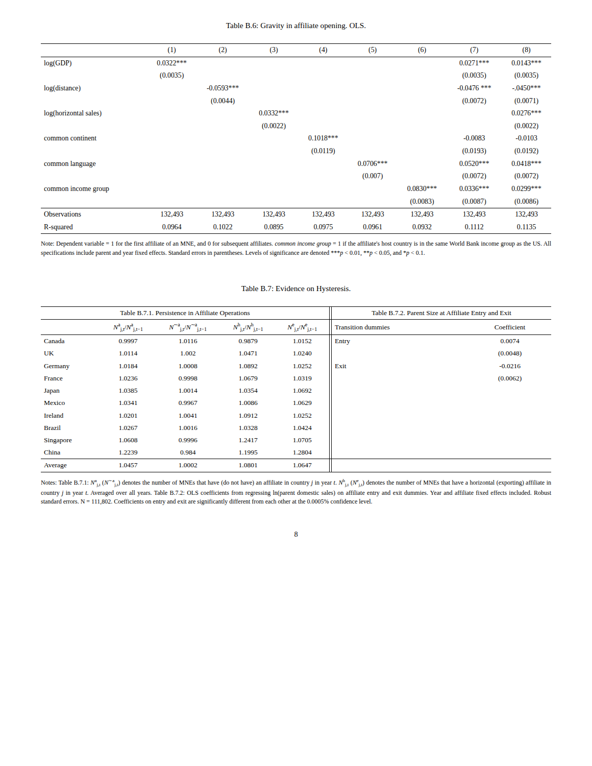Table B.6: Gravity in affiliate opening. OLS.
| | (1) | (2) | (3) | (4) | (5) | (6) | (7) | (8) |
| log(GDP) | 0.0322*** | | | | | | 0.0271*** | 0.0143*** |
| | (0.0035) | | | | | | (0.0035) | (0.0035) |
| log(distance) | | -0.0593*** | | | | | -0.0476 *** | -.0450*** |
| | | (0.0044) | | | | | (0.0072) | (0.0071) |
| log(horizontal sales) | | | 0.0332*** | | | | | 0.0276*** |
| | | | (0.0022) | | | | | (0.0022) |
| common continent | | | | 0.1018*** | | | -0.0083 | -0.0103 |
| | | | | (0.0119) | | | (0.0193) | (0.0192) |
| common language | | | | | 0.0706*** | | 0.0520*** | 0.0418*** |
| | | | | | (0.007) | | (0.0072) | (0.0072) |
| common income group | | | | | | 0.0830*** | 0.0336*** | 0.0299*** |
| | | | | | | (0.0083) | (0.0087) | (0.0086) |
| Observations | 132,493 | 132,493 | 132,493 | 132,493 | 132,493 | 132,493 | 132,493 | 132,493 |
| R-squared | 0.0964 | 0.1022 | 0.0895 | 0.0975 | 0.0961 | 0.0932 | 0.1112 | 0.1135 |
Note: Dependent variable = 1 for the first affiliate of an MNE, and 0 for subsequent affiliates. common income group = 1 if the affiliate's host country is in the same World Bank income group as the US. All specifications include parent and year fixed effects. Standard errors in parentheses. Levels of significance are denoted ***p < 0.01, **p < 0.05, and *p < 0.1.
Table B.7: Evidence on Hysteresis.
| Table B.7.1. Persistence in Affiliate Operations | | Table B.7.2. Parent Size at Affiliate Entry and Exit |
| | N a j,t / N a j,t−1 | N ∼a j,t / N ∼a j,t−1 | N h j,t / N h j,t−1 | N e j,t / N e j,t−1 | | Transition dummies | Coefficient |
| Canada | 0.9997 | 1.0116 | 0.9879 | 1.0152 | | Entry | 0.0074 |
| UK | 1.0114 | 1.002 | 1.0471 | 1.0240 | | | (0.0048) |
| Germany | 1.0184 | 1.0008 | 1.0892 | 1.0252 | | Exit | -0.0216 |
| France | 1.0236 | 0.9998 | 1.0679 | 1.0319 | | | (0.0062) |
| Japan | 1.0385 | 1.0014 | 1.0354 | 1.0692 | | | |
| Mexico | 1.0341 | 0.9967 | 1.0086 | 1.0629 | | | |
| Ireland | 1.0201 | 1.0041 | 1.0912 | 1.0252 | | | |
| Brazil | 1.0267 | 1.0016 | 1.0328 | 1.0424 | | | |
| Singapore | 1.0608 | 0.9996 | 1.2417 | 1.0705 | | | |
| China | 1.2239 | 0.984 | 1.1995 | 1.2804 | | | |
| Average | 1.0457 | 1.0002 | 1.0801 | 1.0647 | | | |
Notes: Table B.7.1: Naj,t (N∼aj,t) denotes the number of MNEs that have (do not have) an affiliate in country j in year t. Nhj,t (Nej,t) denotes the number of MNEs that have a horizontal (exporting) affiliate in country j in year t. Averaged over all years. Table B.7.2: OLS coefficients from regressing ln(parent domestic sales) on affiliate entry and exit dummies. Year and affiliate fixed effects included. Robust standard errors. N = 111,802. Coefficients on entry and exit are significantly different from each other at the 0.0005% confidence level.
8